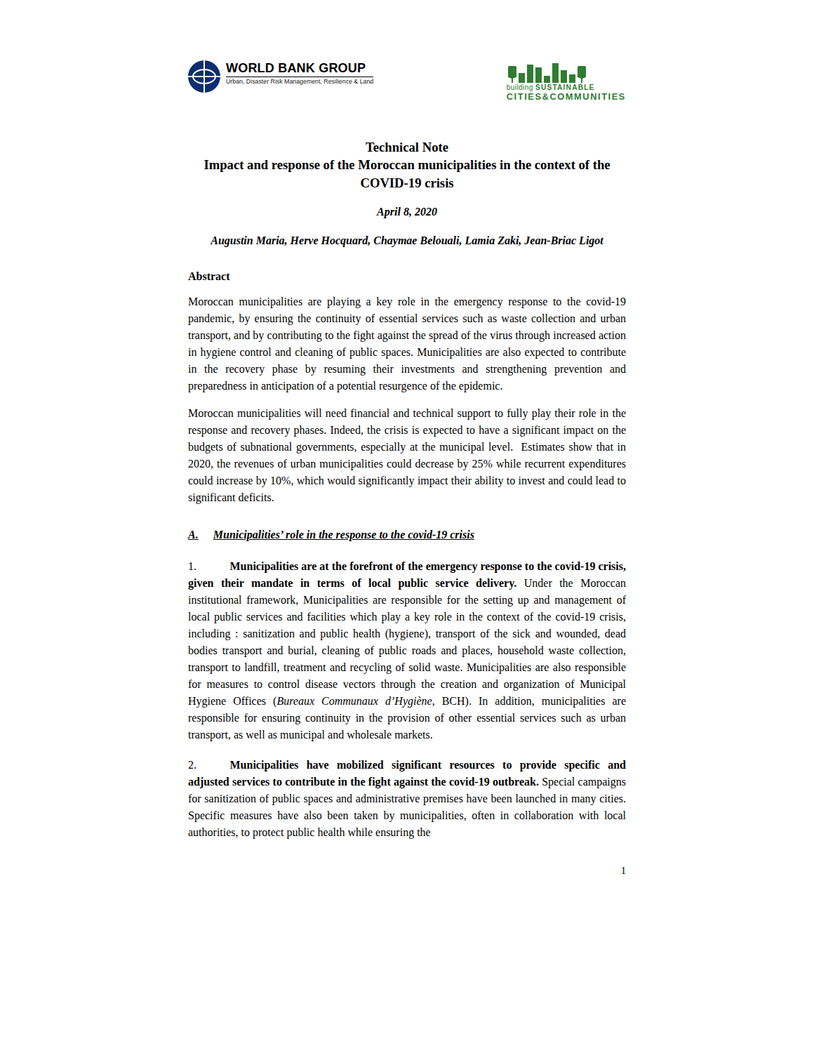WORLD BANK GROUP
Urban, Disaster Risk Management, Resilience & Land
building SUSTAINABLE
CITIES&COMMUNITIES
Technical Note
Impact and response of the Moroccan municipalities in the context of the
COVID-19 crisis
April 8, 2020
Augustin Maria, Herve Hocquard, Chaymae Belouali, Lamia Zaki, Jean-Briac Ligot
Abstract
Moroccan municipalities are playing a key role in the emergency response to the covid-19 pandemic, by ensuring the continuity of essential services such as waste collection and urban transport, and by contributing to the fight against the spread of the virus through increased action in hygiene control and cleaning of public spaces. Municipalities are also expected to contribute in the recovery phase by resuming their investments and strengthening prevention and preparedness in anticipation of a potential resurgence of the epidemic.
Moroccan municipalities will need financial and technical support to fully play their role in the response and recovery phases. Indeed, the crisis is expected to have a significant impact on the budgets of subnational governments, especially at the municipal level. Estimates show that in 2020, the revenues of urban municipalities could decrease by 25% while recurrent expenditures could increase by 10%, which would significantly impact their ability to invest and could lead to significant deficits.
A. Municipalities’ role in the response to the covid-19 crisis
1. Municipalities are at the forefront of the emergency response to the covid-19 crisis, given their mandate in terms of local public service delivery. Under the Moroccan institutional framework, Municipalities are responsible for the setting up and management of local public services and facilities which play a key role in the context of the covid-19 crisis, including : sanitization and public health (hygiene), transport of the sick and wounded, dead bodies transport and burial, cleaning of public roads and places, household waste collection, transport to landfill, treatment and recycling of solid waste. Municipalities are also responsible for measures to control disease vectors through the creation and organization of Municipal Hygiene Offices (Bureaux Communaux d’Hygiène, BCH). In addition, municipalities are responsible for ensuring continuity in the provision of other essential services such as urban transport, as well as municipal and wholesale markets.
2. Municipalities have mobilized significant resources to provide specific and adjusted services to contribute in the fight against the covid-19 outbreak. Special campaigns for sanitization of public spaces and administrative premises have been launched in many cities. Specific measures have also been taken by municipalities, often in collaboration with local authorities, to protect public health while ensuring the
1